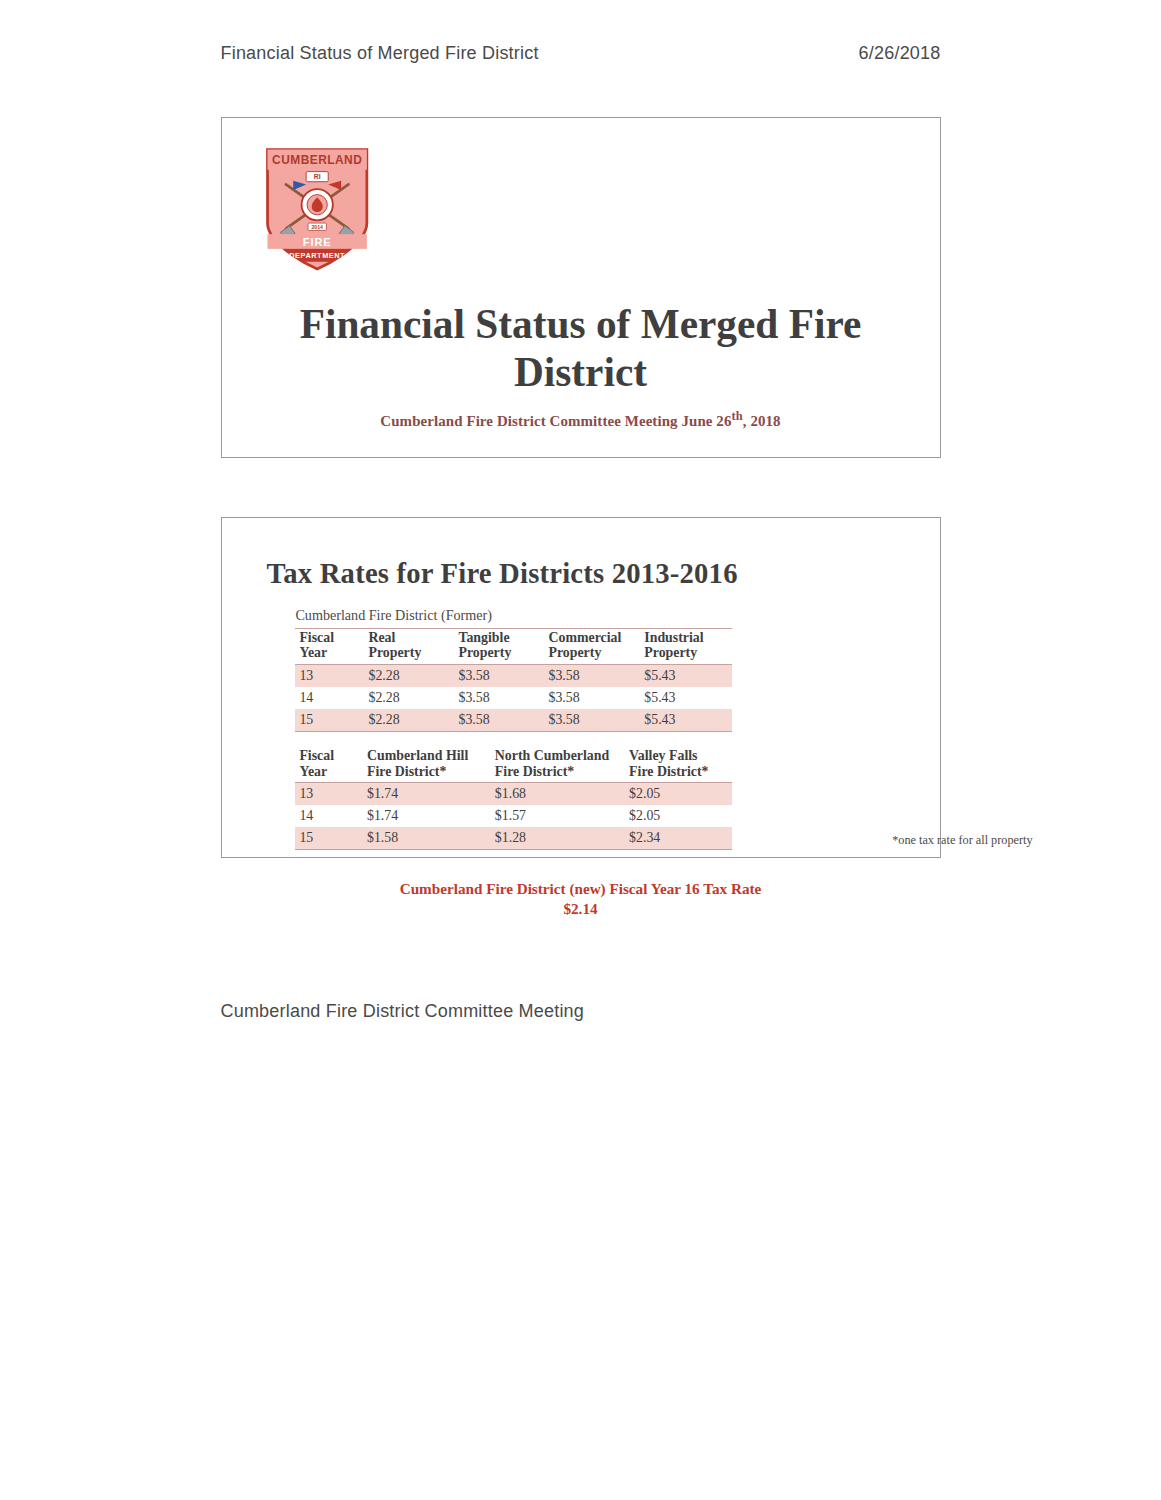Financial Status of Merged Fire District 6/26/2018
CUMBERLAND RI 2014 FIRE DEPARTMENT
Financial Status of Merged Fire
District
Cumberland Fire District Committee Meeting June 26th, 2018
Tax Rates for Fire Districts 2013-2016
Cumberland Fire District (Former)
| Fiscal Year | Real Property | Tangible Property | Commercial Property | Industrial Property |
| --- | --- | --- | --- | --- |
| 13 | $2.28 | $3.58 | $3.58 | $5.43 |
| 14 | $2.28 | $3.58 | $3.58 | $5.43 |
| 15 | $2.28 | $3.58 | $3.58 | $5.43 |
| Fiscal Year | Cumberland Hill Fire District* | North Cumberland Fire District* | Valley Falls Fire District* |
| --- | --- | --- | --- |
| 13 | $1.74 | $1.68 | $2.05 |
| 14 | $1.74 | $1.57 | $2.05 |
| 15 | $1.58 | $1.28 | $2.34 |
*one tax rate for all property
Cumberland Fire District (new) Fiscal Year 16 Tax Rate
$2.14
Cumberland Fire District Committee Meeting